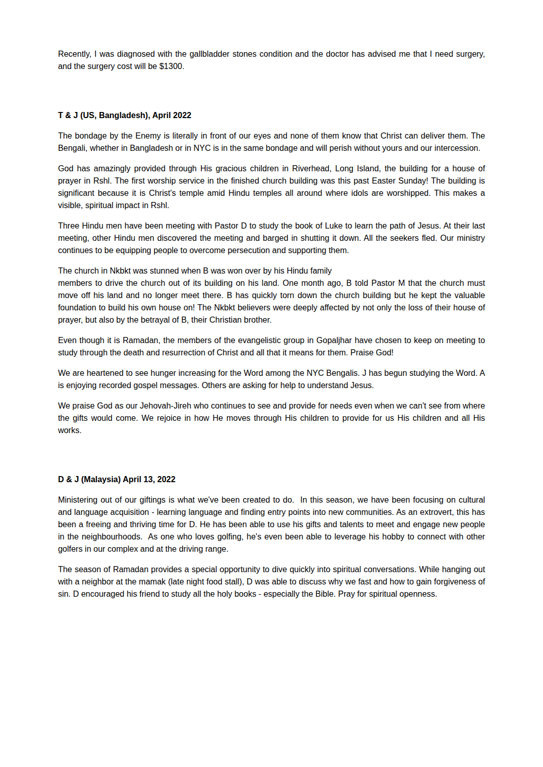Recently, I was diagnosed with the gallbladder stones condition and the doctor has advised me that I need surgery, and the surgery cost will be $1300.
T & J (US, Bangladesh), April 2022
The bondage by the Enemy is literally in front of our eyes and none of them know that Christ can deliver them. The Bengali, whether in Bangladesh or in NYC is in the same bondage and will perish without yours and our intercession.
God has amazingly provided through His gracious children in Riverhead, Long Island, the building for a house of prayer in Rshl. The first worship service in the finished church building was this past Easter Sunday! The building is significant because it is Christ's temple amid Hindu temples all around where idols are worshipped. This makes a visible, spiritual impact in Rshl.
Three Hindu men have been meeting with Pastor D to study the book of Luke to learn the path of Jesus. At their last meeting, other Hindu men discovered the meeting and barged in shutting it down. All the seekers fled. Our ministry continues to be equipping people to overcome persecution and supporting them.
The church in Nkbkt was stunned when B was won over by his Hindu family
members to drive the church out of its building on his land. One month ago, B told Pastor M that the church must move off his land and no longer meet there. B has quickly torn down the church building but he kept the valuable foundation to build his own house on! The Nkbkt believers were deeply affected by not only the loss of their house of prayer, but also by the betrayal of B, their Christian brother.
Even though it is Ramadan, the members of the evangelistic group in Gopaljhar have chosen to keep on meeting to study through the death and resurrection of Christ and all that it means for them. Praise God!
We are heartened to see hunger increasing for the Word among the NYC Bengalis. J has begun studying the Word. A is enjoying recorded gospel messages. Others are asking for help to understand Jesus.
We praise God as our Jehovah-Jireh who continues to see and provide for needs even when we can't see from where the gifts would come. We rejoice in how He moves through His children to provide for us His children and all His works.
D & J (Malaysia) April 13, 2022
Ministering out of our giftings is what we've been created to do. In this season, we have been focusing on cultural and language acquisition - learning language and finding entry points into new communities. As an extrovert, this has been a freeing and thriving time for D. He has been able to use his gifts and talents to meet and engage new people in the neighbourhoods. As one who loves golfing, he's even been able to leverage his hobby to connect with other golfers in our complex and at the driving range.
The season of Ramadan provides a special opportunity to dive quickly into spiritual conversations. While hanging out with a neighbor at the mamak (late night food stall), D was able to discuss why we fast and how to gain forgiveness of sin. D encouraged his friend to study all the holy books - especially the Bible. Pray for spiritual openness.